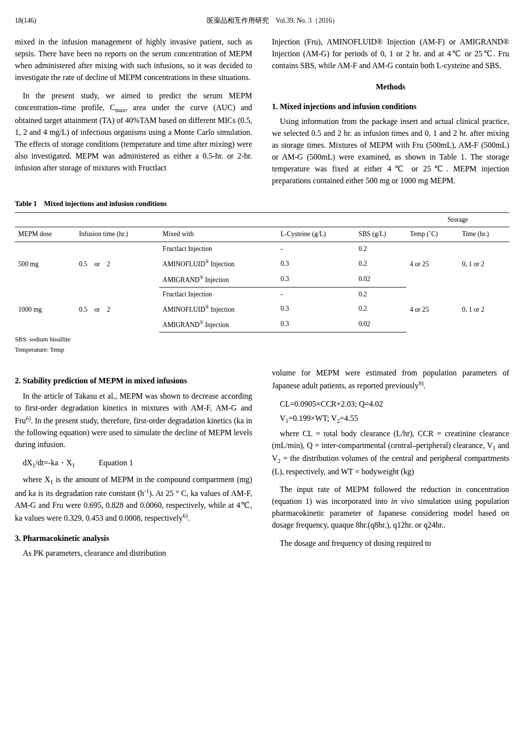18(146)
医薬品相互作用研究　Vol.39, No. 3（2016）
mixed in the infusion management of highly invasive patient, such as sepsis. There have been no reports on the serum concentration of MEPM when administered after mixing with such infusions, so it was decided to investigate the rate of decline of MEPM concentrations in these situations.
In the present study, we aimed to predict the serum MEPM concentration–time profile, Cmax, area under the curve (AUC) and obtained target attainment (TA) of 40%TAM based on different MICs (0.5, 1, 2 and 4 mg/L) of infectious organisms using a Monte Carlo simulation. The effects of storage conditions (temperature and time after mixing) were also investigated. MEPM was administered as either a 0.5-hr. or 2-hr. infusion after storage of mixtures with Fructlact
Injection (Fru), AMINOFLUID® Injection (AM-F) or AMIGRAND® Injection (AM-G) for periods of 0, 1 or 2 hr. and at 4℃ or 25℃. Fru contains SBS, while AM-F and AM-G contain both L-cysteine and SBS.
Methods
1. Mixed injections and infusion conditions
Using information from the package insert and actual clinical practice, we selected 0.5 and 2 hr. as infusion times and 0, 1 and 2 hr. after mixing as storage times. Mixtures of MEPM with Fru (500mL), AM-F (500mL) or AM-G (500mL) were examined, as shown in Table 1. The storage temperature was fixed at either 4℃ or 25℃. MEPM injection preparations contained either 500 mg or 1000 mg MEPM.
Table 1　Mixed injections and infusion conditions
| | | | | | Storage |
| --- | --- | --- | --- | --- | --- |
| MEPM dose | Infusion time (hr.) | Mixed with | L-Cysteine (g/L) | SBS (g/L) | Temp (˚C) | Time (hr.) |
| 500 mg | 0.5 or 2 | Fructlact Injection | - | 0.2 | 4 or 25 | 0, 1 or 2 |
| AMINOFLUID ® Injection | 0.3 | 0.2 |
| AMIGRAND ® Injection | 0.3 | 0.02 |
| 1000 mg | 0.5 or 2 | Fructlact Injection | - | 0.2 | 4 or 25 | 0, 1 or 2 |
| AMINOFLUID ® Injection | 0.3 | 0.2 |
| AMIGRAND ® Injection | 0.3 | 0.02 |
SBS: sodium bisulfite
Temperature: Temp
2. Stability prediction of MEPM in mixed infusions
In the article of Takasu et al., MEPM was shown to decrease according to first-order degradation kinetics in mixtures with AM-F, AM-G and Fru6). In the present study, therefore, first-order degradation kinetics (ka in the following equation) were used to simulate the decline of MEPM levels during infusion.
dX1/dt=-ka・X1Equation 1
where X1 is the amount of MEPM in the compound compartment (mg) and ka is its degradation rate constant (h-1). At 25 ° C, ka values of AM-F, AM-G and Fru were 0.695, 0.828 and 0.0060, respectively, while at 4℃, ka values were 0.329, 0.453 and 0.0008, respectively6).
3. Pharmacokinetic analysis
As PK parameters, clearance and distribution
volume for MEPM were estimated from population parameters of Japanese adult patients, as reported previously9).
CL=0.0905×CCR+2.03; Q=4.02
V1=0.199×WT; V2=4.55
where CL = total body clearance (L/hr), CCR = creatinine clearance (mL/min), Q = inter-compartmental (central–peripheral) clearance, V1 and V2 = the distribution volumes of the central and peripheral compartments (L), respectively, and WT = bodyweight (kg)
The input rate of MEPM followed the reduction in concentration (equation 1) was incorporated into in vivo simulation using population pharmacokinetic parameter of Japanese considering model based on dosage frequency, quaque 8hr.(q8hr.), q12hr. or q24hr..
The dosage and frequency of dosing required to